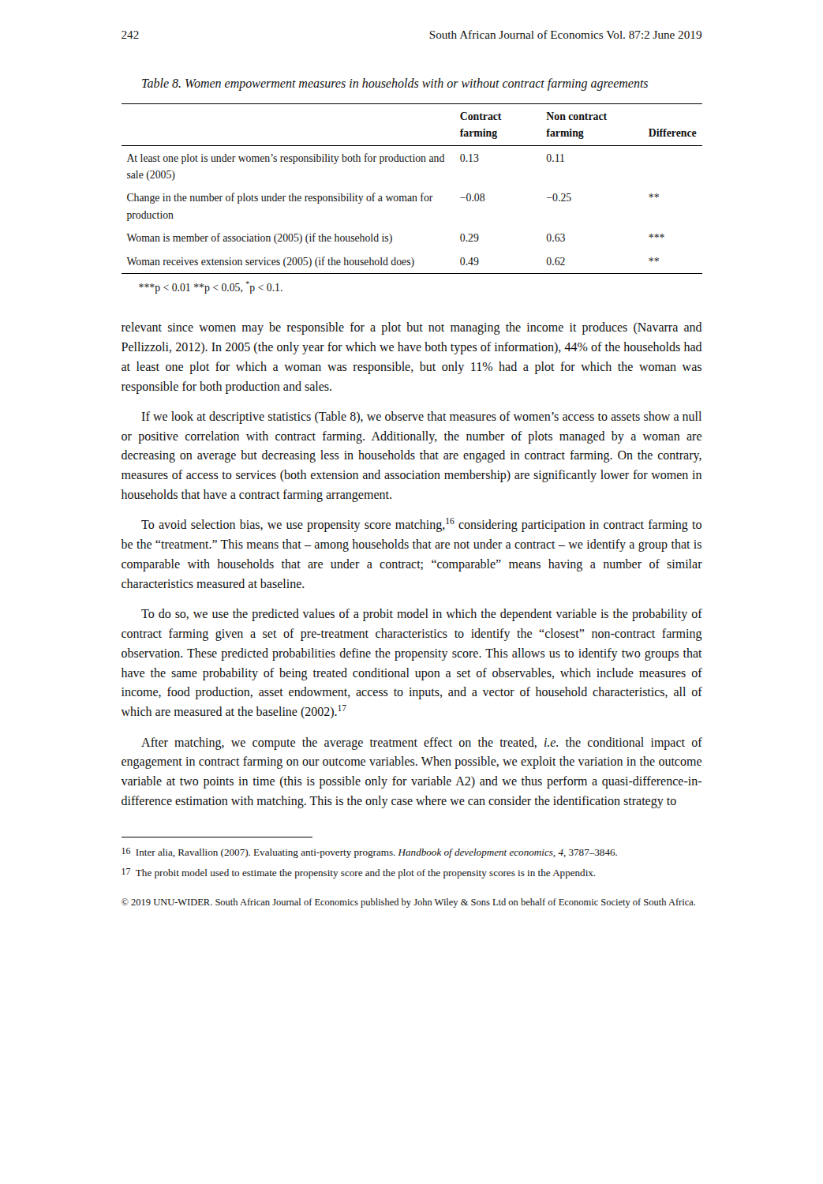242 South African Journal of Economics Vol. 87:2 June 2019
Table 8. Women empowerment measures in households with or without contract farming agreements
| | Contract farming | Non contract farming | Difference |
| --- | --- | --- | --- |
| At least one plot is under women’s responsibility both for production and sale (2005) | 0.13 | 0.11 | |
| Change in the number of plots under the responsibility of a woman for production | −0.08 | −0.25 | ** |
| Woman is member of association (2005) (if the household is) | 0.29 | 0.63 | *** |
| Woman receives extension services (2005) (if the household does) | 0.49 | 0.62 | ** |
***p < 0.01 **p < 0.05, *p < 0.1.
relevant since women may be responsible for a plot but not managing the income it produces (Navarra and Pellizzoli, 2012). In 2005 (the only year for which we have both types of information), 44% of the households had at least one plot for which a woman was responsible, but only 11% had a plot for which the woman was responsible for both production and sales.
If we look at descriptive statistics (Table 8), we observe that measures of women’s access to assets show a null or positive correlation with contract farming. Additionally, the number of plots managed by a woman are decreasing on average but decreasing less in households that are engaged in contract farming. On the contrary, measures of access to services (both extension and association membership) are significantly lower for women in households that have a contract farming arrangement.
To avoid selection bias, we use propensity score matching,16 considering participation in contract farming to be the “treatment.” This means that – among households that are not under a contract – we identify a group that is comparable with households that are under a contract; “comparable” means having a number of similar characteristics measured at baseline.
To do so, we use the predicted values of a probit model in which the dependent variable is the probability of contract farming given a set of pre-treatment characteristics to identify the “closest” non-contract farming observation. These predicted probabilities define the propensity score. This allows us to identify two groups that have the same probability of being treated conditional upon a set of observables, which include measures of income, food production, asset endowment, access to inputs, and a vector of household characteristics, all of which are measured at the baseline (2002).17
After matching, we compute the average treatment effect on the treated, i.e. the conditional impact of engagement in contract farming on our outcome variables. When possible, we exploit the variation in the outcome variable at two points in time (this is possible only for variable A2) and we thus perform a quasi-difference-in-difference estimation with matching. This is the only case where we can consider the identification strategy to
16 Inter alia, Ravallion (2007). Evaluating anti-poverty programs. Handbook of development economics, 4, 3787–3846.
17 The probit model used to estimate the propensity score and the plot of the propensity scores is in the Appendix.
© 2019 UNU-WIDER. South African Journal of Economics published by John Wiley & Sons Ltd on behalf of Economic Society of South Africa.